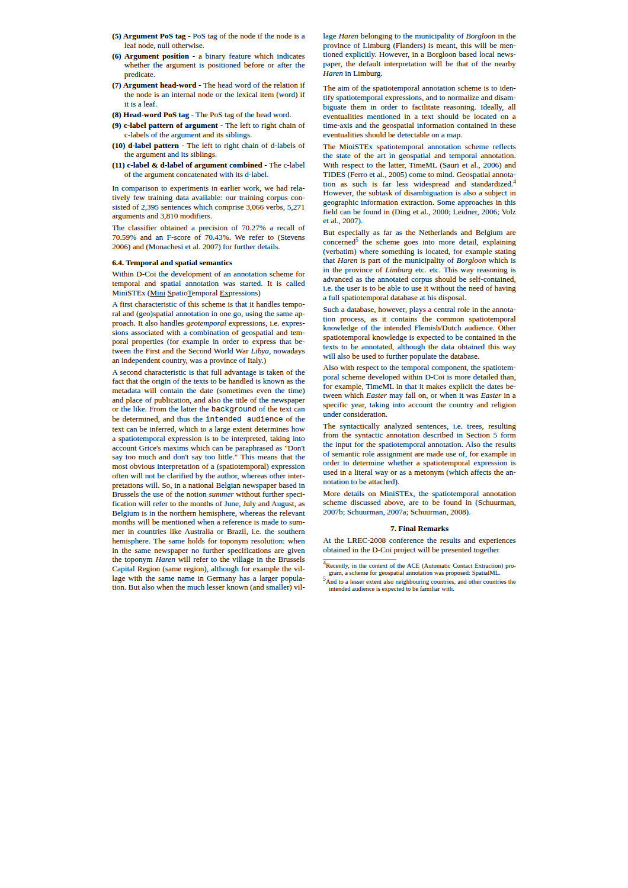(5) Argument PoS tag - PoS tag of the node if the node is a leaf node, null otherwise.
(6) Argument position - a binary feature which indicates whether the argument is positioned before or after the predicate.
(7) Argument head-word - The head word of the relation if the node is an internal node or the lexical item (word) if it is a leaf.
(8) Head-word PoS tag - The PoS tag of the head word.
(9) c-label pattern of argument - The left to right chain of c-labels of the argument and its siblings.
(10) d-label pattern - The left to right chain of d-labels of the argument and its siblings.
(11) c-label & d-label of argument combined - The c-label of the argument concatenated with its d-label.
In comparison to experiments in earlier work, we had relatively few training data available: our training corpus consisted of 2,395 sentences which comprise 3,066 verbs, 5,271 arguments and 3,810 modifiers.
The classifier obtained a precision of 70.27% a recall of 70.59% and an F-score of 70.43%. We refer to (Stevens 2006) and (Monachesi et al. 2007) for further details.
6.4. Temporal and spatial semantics
Within D-Coi the development of an annotation scheme for temporal and spatial annotation was started. It is called MiniSTEx (Mini SpatioTemporal Expressions)
A first characteristic of this scheme is that it handles temporal and (geo)spatial annotation in one go, using the same approach. It also handles geotemporal expressions, i.e. expressions associated with a combination of geospatial and temporal properties (for example in order to express that between the First and the Second World War Libya, nowadays an independent country, was a province of Italy.)
A second characteristic is that full advantage is taken of the fact that the origin of the texts to be handled is known as the metadata will contain the date (sometimes even the time) and place of publication, and also the title of the newspaper or the like. From the latter the background of the text can be determined, and thus the intended audience of the text can be inferred, which to a large extent determines how a spatiotemporal expression is to be interpreted, taking into account Grice's maxims which can be paraphrased as "Don't say too much and don't say too little." This means that the most obvious interpretation of a (spatiotemporal) expression often will not be clarified by the author, whereas other interpretations will. So, in a national Belgian newspaper based in Brussels the use of the notion summer without further specification will refer to the months of June, July and August, as Belgium is in the northern hemisphere, whereas the relevant months will be mentioned when a reference is made to summer in countries like Australia or Brazil, i.e. the southern hemisphere. The same holds for toponym resolution: when in the same newspaper no further specifications are given the toponym Haren will refer to the village in the Brussels Capital Region (same region), although for example the village with the same name in Germany has a larger population. But also when the much lesser known (and smaller) village Haren belonging to the municipality of Borgloon in the province of Limburg (Flanders) is meant, this will be mentioned explicitly. However, in a Borgloon based local newspaper, the default interpretation will be that of the nearby Haren in Limburg.
The aim of the spatiotemporal annotation scheme is to identify spatiotemporal expressions, and to normalize and disambiguate them in order to facilitate reasoning. Ideally, all eventualities mentioned in a text should be located on a time-axis and the geospatial information contained in these eventualities should be detectable on a map.
The MiniSTEx spatiotemporal annotation scheme reflects the state of the art in geospatial and temporal annotation. With respect to the latter, TimeML (Sauri et al., 2006) and TIDES (Ferro et al., 2005) come to mind. Geospatial annotation as such is far less widespread and standardized.4 However, the subtask of disambiguation is also a subject in geographic information extraction. Some approaches in this field can be found in (Ding et al., 2000; Leidner, 2006; Volz et al., 2007).
But especially as far as the Netherlands and Belgium are concerned5 the scheme goes into more detail, explaining (verbatim) where something is located, for example stating that Haren is part of the municipality of Borgloon which is in the province of Limburg etc. etc. This way reasoning is advanced as the annotated corpus should be self-contained, i.e. the user is to be able to use it without the need of having a full spatiotemporal database at his disposal.
Such a database, however, plays a central role in the annotation process, as it contains the common spatiotemporal knowledge of the intended Flemish/Dutch audience. Other spatiotemporal knowledge is expected to be contained in the texts to be annotated, although the data obtained this way will also be used to further populate the database.
Also with respect to the temporal component, the spatiotemporal scheme developed within D-Coi is more detailed than, for example, TimeML in that it makes explicit the dates between which Easter may fall on, or when it was Easter in a specific year, taking into account the country and religion under consideration.
The syntactically analyzed sentences, i.e. trees, resulting from the syntactic annotation described in Section 5 form the input for the spatiotemporal annotation. Also the results of semantic role assignment are made use of, for example in order to determine whether a spatiotemporal expression is used in a literal way or as a metonym (which affects the annotation to be attached).
More details on MiniSTEx, the spatiotemporal annotation scheme discussed above, are to be found in (Schuurman, 2007b; Schuurman, 2007a; Schuurman, 2008).
7. Final Remarks
At the LREC-2008 conference the results and experiences obtained in the D-Coi project will be presented together
4Recently, in the context of the ACE (Automatic Contact Extraction) program, a scheme for geospatial annotation was proposed: SpatialML.
5And to a lesser extent also neighbouring countries, and other countries the intended audience is expected to be familiar with.